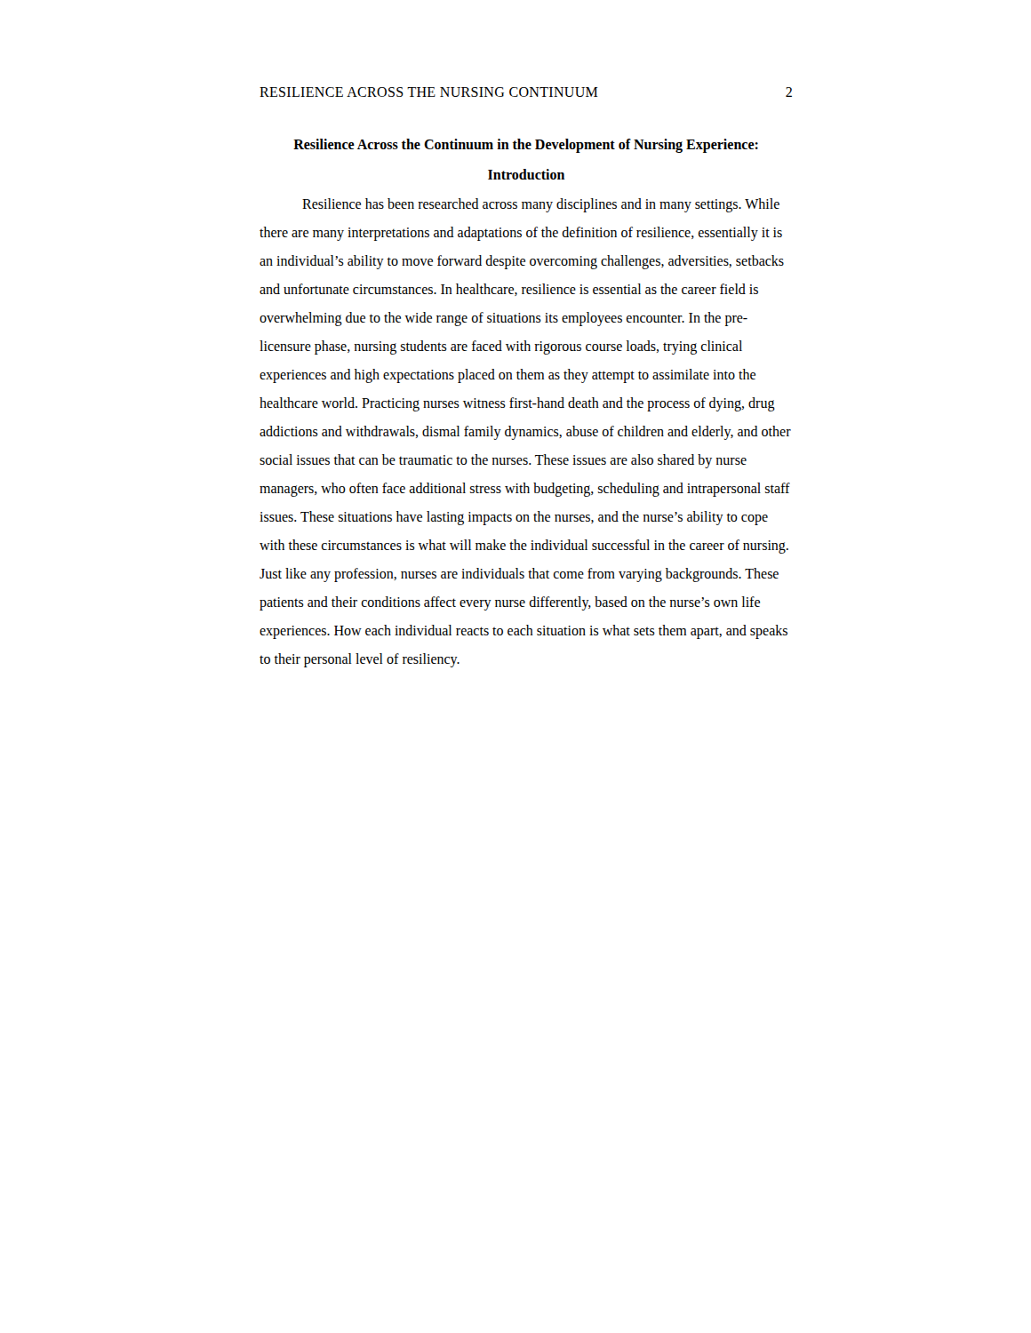Resilience Across the Nursing Continuum 2
Resilience Across the Continuum in the Development of Nursing Experience:
Introduction
Resilience has been researched across many disciplines and in many settings. While there are many interpretations and adaptations of the definition of resilience, essentially it is an individual’s ability to move forward despite overcoming challenges, adversities, setbacks and unfortunate circumstances. In healthcare, resilience is essential as the career field is overwhelming due to the wide range of situations its employees encounter. In the pre-licensure phase, nursing students are faced with rigorous course loads, trying clinical experiences and high expectations placed on them as they attempt to assimilate into the healthcare world. Practicing nurses witness first-hand death and the process of dying, drug addictions and withdrawals, dismal family dynamics, abuse of children and elderly, and other social issues that can be traumatic to the nurses. These issues are also shared by nurse managers, who often face additional stress with budgeting, scheduling and intrapersonal staff issues. These situations have lasting impacts on the nurses, and the nurse’s ability to cope with these circumstances is what will make the individual successful in the career of nursing. Just like any profession, nurses are individuals that come from varying backgrounds. These patients and their conditions affect every nurse differently, based on the nurse’s own life experiences. How each individual reacts to each situation is what sets them apart, and speaks to their personal level of resiliency.